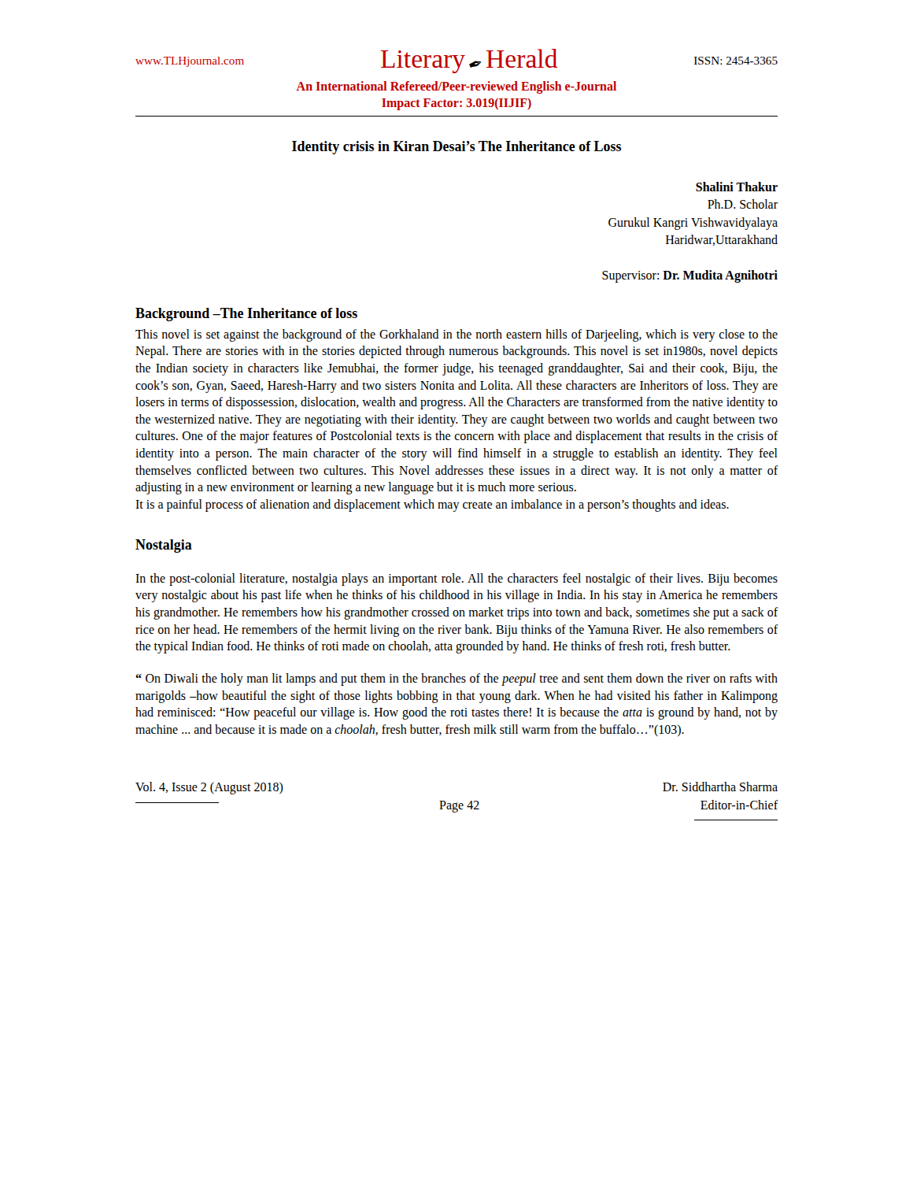www.TLHjournal.com
Literary ✒ Herald
ISSN: 2454-3365
An International Refereed/Peer-reviewed English e-Journal Impact Factor: 3.019(IIJIF)
Identity crisis in Kiran Desai’s The Inheritance of Loss
Shalini Thakur
Ph.D. Scholar
Gurukul Kangri Vishwavidyalaya
Haridwar,Uttarakhand
Supervisor: Dr. Mudita Agnihotri
Background –The Inheritance of loss
This novel is set against the background of the Gorkhaland in the north eastern hills of Darjeeling, which is very close to the Nepal. There are stories with in the stories depicted through numerous backgrounds. This novel is set in1980s, novel depicts the Indian society in characters like Jemubhai, the former judge, his teenaged granddaughter, Sai and their cook, Biju, the cook’s son, Gyan, Saeed, Haresh-Harry and two sisters Nonita and Lolita. All these characters are Inheritors of loss. They are losers in terms of dispossession, dislocation, wealth and progress. All the Characters are transformed from the native identity to the westernized native. They are negotiating with their identity. They are caught between two worlds and caught between two cultures. One of the major features of Postcolonial texts is the concern with place and displacement that results in the crisis of identity into a person. The main character of the story will find himself in a struggle to establish an identity. They feel themselves conflicted between two cultures. This Novel addresses these issues in a direct way. It is not only a matter of adjusting in a new environment or learning a new language but it is much more serious.
It is a painful process of alienation and displacement which may create an imbalance in a person’s thoughts and ideas.
Nostalgia
In the post-colonial literature, nostalgia plays an important role. All the characters feel nostalgic of their lives. Biju becomes very nostalgic about his past life when he thinks of his childhood in his village in India. In his stay in America he remembers his grandmother. He remembers how his grandmother crossed on market trips into town and back, sometimes she put a sack of rice on her head. He remembers of the hermit living on the river bank. Biju thinks of the Yamuna River. He also remembers of the typical Indian food. He thinks of roti made on choolah, atta grounded by hand. He thinks of fresh roti, fresh butter.
“ On Diwali the holy man lit lamps and put them in the branches of the peepul tree and sent them down the river on rafts with marigolds –how beautiful the sight of those lights bobbing in that young dark. When he had visited his father in Kalimpong had reminisced: “How peaceful our village is. How good the roti tastes there! It is because the atta is ground by hand, not by machine ... and because it is made on a choolah, fresh butter, fresh milk still warm from the buffalo…”(103).
Vol. 4, Issue 2 (August 2018)
Dr. Siddhartha Sharma
Page 42
Editor-in-Chief